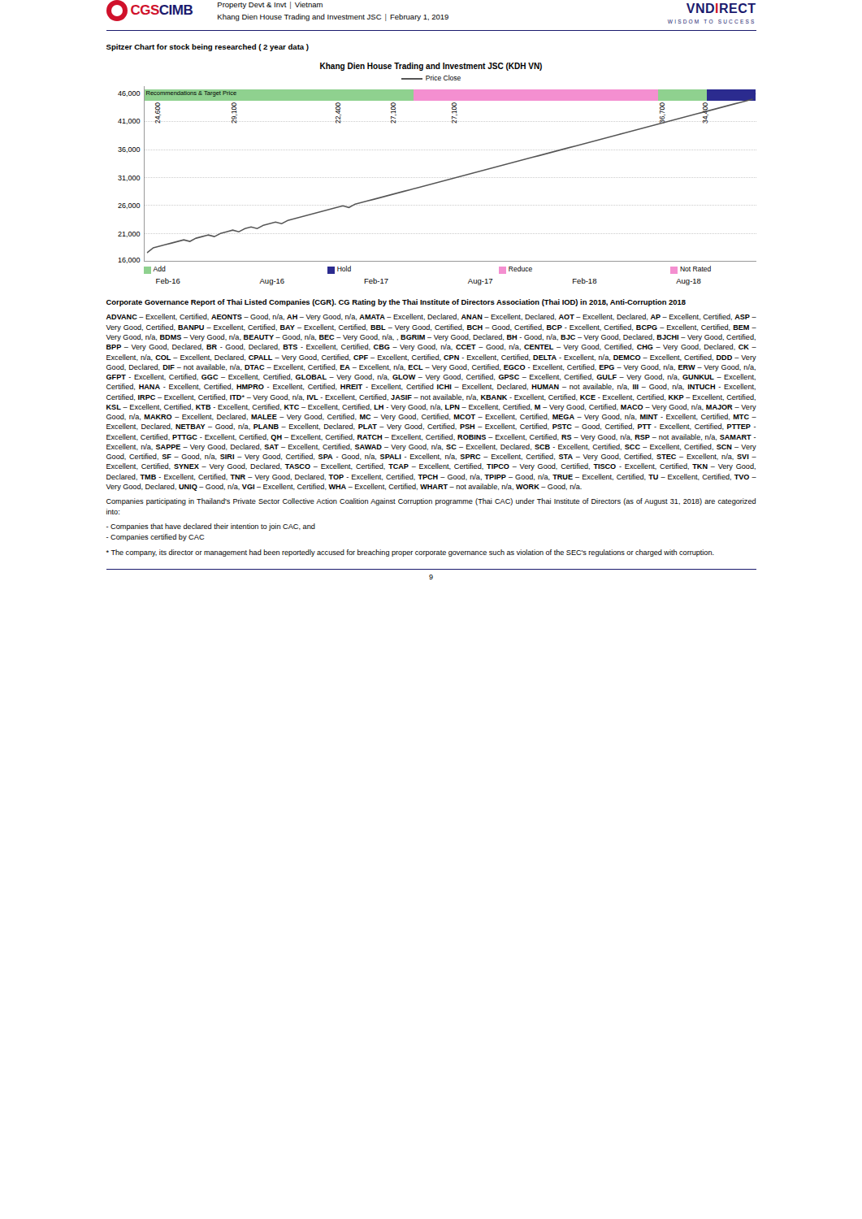CGS CIMB
Property Devt & Invt|Vietnam
Khang Dien House Trading and Investment JSC|February 1, 2019
VNDIRECT
WISDOM TO SUCCESS
Spitzer Chart for stock being researched ( 2 year data )
Khang Dien House Trading and Investment JSC (KDH VN)
Price Close
46,000
41,000
36,000
31,000
26,000
21,000
16,000
Recommendations & Target Price
24,600
29,100
22,400
27,100
27,100
36,700
34,400
Add
Hold
Reduce
Not Rated
Feb-16 Aug-16 Feb-17 Aug-17 Feb-18 Aug-18
Corporate Governance Report of Thai Listed Companies (CGR). CG Rating by the Thai Institute of Directors Association (Thai IOD) in 2018, Anti-Corruption 2018
ADVANC – Excellent, Certified, AEONTS – Good, n/a, AH – Very Good, n/a, AMATA – Excellent, Declared, ANAN – Excellent, Declared, AOT – Excellent, Declared, AP – Excellent, Certified, ASP – Very Good, Certified, BANPU – Excellent, Certified, BAY – Excellent, Certified, BBL – Very Good, Certified, BCH – Good, Certified, BCP - Excellent, Certified, BCPG – Excellent, Certified, BEM – Very Good, n/a, BDMS – Very Good, n/a, BEAUTY – Good, n/a, BEC – Very Good, n/a, , BGRIM – Very Good, Declared, BH - Good, n/a, BJC – Very Good, Declared, BJCHI – Very Good, Certified, BPP – Very Good, Declared, BR - Good, Declared, BTS - Excellent, Certified, CBG – Very Good, n/a, CCET – Good, n/a, CENTEL – Very Good, Certified, CHG – Very Good, Declared, CK – Excellent, n/a, COL – Excellent, Declared, CPALL – Very Good, Certified, CPF – Excellent, Certified, CPN - Excellent, Certified, DELTA - Excellent, n/a, DEMCO – Excellent, Certified, DDD – Very Good, Declared, DIF – not available, n/a, DTAC – Excellent, Certified, EA – Excellent, n/a, ECL – Very Good, Certified, EGCO - Excellent, Certified, EPG – Very Good, n/a, ERW – Very Good, n/a, GFPT - Excellent, Certified, GGC – Excellent, Certified, GLOBAL – Very Good, n/a, GLOW – Very Good, Certified, GPSC – Excellent, Certified, GULF – Very Good, n/a, GUNKUL – Excellent, Certified, HANA - Excellent, Certified, HMPRO - Excellent, Certified, HREIT - Excellent, Certified ICHI – Excellent, Declared, HUMAN – not available, n/a, III – Good, n/a, INTUCH - Excellent, Certified, IRPC – Excellent, Certified, ITD* – Very Good, n/a, IVL - Excellent, Certified, JASIF – not available, n/a, KBANK - Excellent, Certified, KCE - Excellent, Certified, KKP – Excellent, Certified, KSL – Excellent, Certified, KTB - Excellent, Certified, KTC – Excellent, Certified, LH - Very Good, n/a, LPN – Excellent, Certified, M – Very Good, Certified, MACO – Very Good, n/a, MAJOR – Very Good, n/a, MAKRO – Excellent, Declared, MALEE – Very Good, Certified, MC – Very Good, Certified, MCOT – Excellent, Certified, MEGA – Very Good, n/a, MINT - Excellent, Certified, MTC – Excellent, Declared, NETBAY – Good, n/a, PLANB – Excellent, Declared, PLAT – Very Good, Certified, PSH – Excellent, Certified, PSTC – Good, Certified, PTT - Excellent, Certified, PTTEP - Excellent, Certified, PTTGC - Excellent, Certified, QH – Excellent, Certified, RATCH – Excellent, Certified, ROBINS – Excellent, Certified, RS – Very Good, n/a, RSP – not available, n/a, SAMART - Excellent, n/a, SAPPE – Very Good, Declared, SAT – Excellent, Certified, SAWAD – Very Good, n/a, SC – Excellent, Declared, SCB - Excellent, Certified, SCC – Excellent, Certified, SCN – Very Good, Certified, SF – Good, n/a, SIRI – Very Good, Certified, SPA - Good, n/a, SPALI - Excellent, n/a, SPRC – Excellent, Certified, STA – Very Good, Certified, STEC – Excellent, n/a, SVI – Excellent, Certified, SYNEX – Very Good, Declared, TASCO – Excellent, Certified, TCAP – Excellent, Certified, TIPCO – Very Good, Certified, TISCO - Excellent, Certified, TKN – Very Good, Declared, TMB - Excellent, Certified, TNR – Very Good, Declared, TOP - Excellent, Certified, TPCH – Good, n/a, TPIPP – Good, n/a, TRUE – Excellent, Certified, TU – Excellent, Certified, TVO – Very Good, Declared, UNIQ – Good, n/a, VGI – Excellent, Certified, WHA – Excellent, Certified, WHART – not available, n/a, WORK – Good, n/a.
Companies participating in Thailand's Private Sector Collective Action Coalition Against Corruption programme (Thai CAC) under Thai Institute of Directors (as of August 31, 2018) are categorized into:
- Companies that have declared their intention to join CAC, and
- Companies certified by CAC
* The company, its director or management had been reportedly accused for breaching proper corporate governance such as violation of the SEC's regulations or charged with corruption.
9